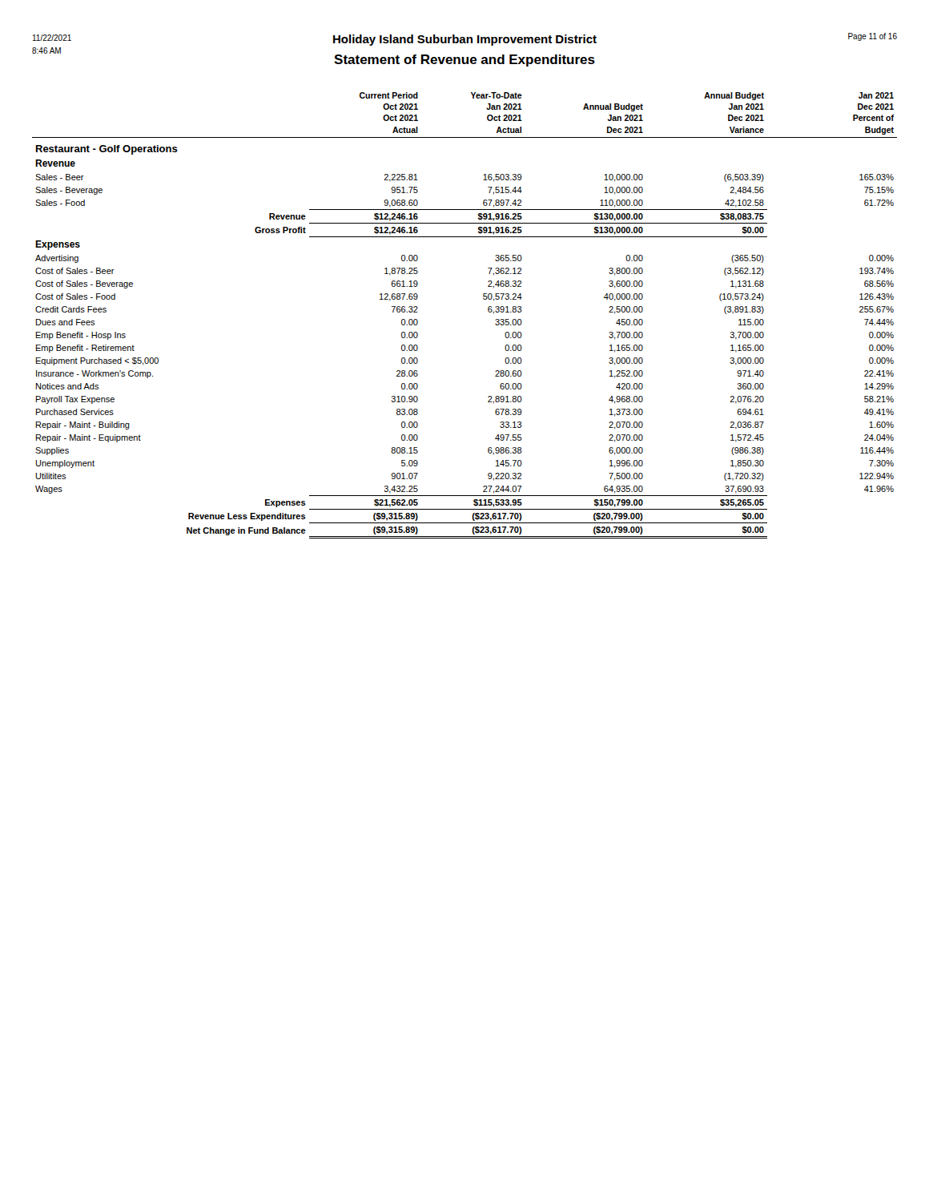11/22/2021
8:46 AM
Page 11 of 16
Holiday Island Suburban Improvement District
Statement of Revenue and Expenditures
| | Current Period Oct 2021 Oct 2021 Actual | Year-To-Date Jan 2021 Oct 2021 Actual | Annual Budget Jan 2021 Dec 2021 | Annual Budget Jan 2021 Dec 2021 Variance | Jan 2021 Dec 2021 Percent of Budget |
| --- | --- | --- | --- | --- | --- |
| Restaurant - Golf Operations |
| Revenue |
| Sales - Beer | 2,225.81 | 16,503.39 | 10,000.00 | (6,503.39) | 165.03% |
| Sales - Beverage | 951.75 | 7,515.44 | 10,000.00 | 2,484.56 | 75.15% |
| Sales - Food | 9,068.60 | 67,897.42 | 110,000.00 | 42,102.58 | 61.72% |
| Revenue | $12,246.16 | $91,916.25 | $130,000.00 | $38,083.75 | |
| Gross Profit | $12,246.16 | $91,916.25 | $130,000.00 | $0.00 | |
| Expenses |
| Advertising | 0.00 | 365.50 | 0.00 | (365.50) | 0.00% |
| Cost of Sales - Beer | 1,878.25 | 7,362.12 | 3,800.00 | (3,562.12) | 193.74% |
| Cost of Sales - Beverage | 661.19 | 2,468.32 | 3,600.00 | 1,131.68 | 68.56% |
| Cost of Sales - Food | 12,687.69 | 50,573.24 | 40,000.00 | (10,573.24) | 126.43% |
| Credit Cards Fees | 766.32 | 6,391.83 | 2,500.00 | (3,891.83) | 255.67% |
| Dues and Fees | 0.00 | 335.00 | 450.00 | 115.00 | 74.44% |
| Emp Benefit - Hosp Ins | 0.00 | 0.00 | 3,700.00 | 3,700.00 | 0.00% |
| Emp Benefit - Retirement | 0.00 | 0.00 | 1,165.00 | 1,165.00 | 0.00% |
| Equipment Purchased < $5,000 | 0.00 | 0.00 | 3,000.00 | 3,000.00 | 0.00% |
| Insurance - Workmen's Comp. | 28.06 | 280.60 | 1,252.00 | 971.40 | 22.41% |
| Notices and Ads | 0.00 | 60.00 | 420.00 | 360.00 | 14.29% |
| Payroll Tax Expense | 310.90 | 2,891.80 | 4,968.00 | 2,076.20 | 58.21% |
| Purchased Services | 83.08 | 678.39 | 1,373.00 | 694.61 | 49.41% |
| Repair - Maint - Building | 0.00 | 33.13 | 2,070.00 | 2,036.87 | 1.60% |
| Repair - Maint - Equipment | 0.00 | 497.55 | 2,070.00 | 1,572.45 | 24.04% |
| Supplies | 808.15 | 6,986.38 | 6,000.00 | (986.38) | 116.44% |
| Unemployment | 5.09 | 145.70 | 1,996.00 | 1,850.30 | 7.30% |
| Utilitites | 901.07 | 9,220.32 | 7,500.00 | (1,720.32) | 122.94% |
| Wages | 3,432.25 | 27,244.07 | 64,935.00 | 37,690.93 | 41.96% |
| Expenses | $21,562.05 | $115,533.95 | $150,799.00 | $35,265.05 | |
| Revenue Less Expenditures | ($9,315.89) | ($23,617.70) | ($20,799.00) | $0.00 | |
| Net Change in Fund Balance | ($9,315.89) | ($23,617.70) | ($20,799.00) | $0.00 | |